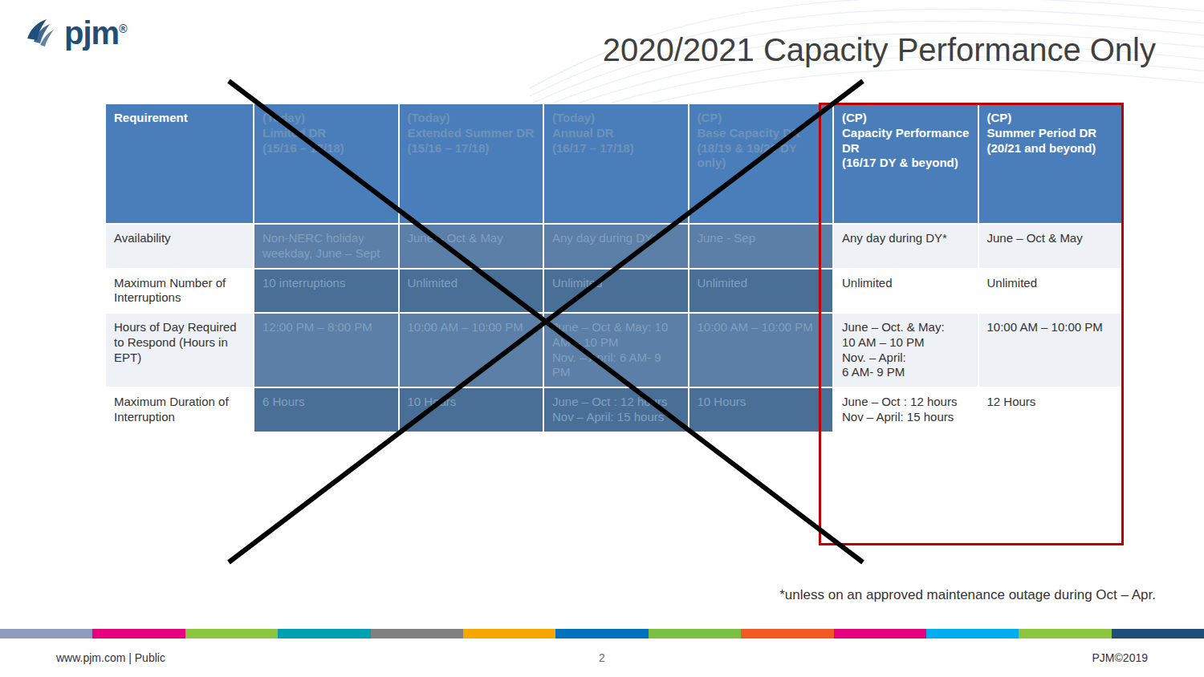pjm®
2020/2021 Capacity Performance Only
| Requirement | (Today) Limited DR (15/16 – 17/18) | (Today) Extended Summer DR (15/16 – 17/18) | (Today) Annual DR (16/17 – 17/18) | (CP) Base Capacity DR (18/19 & 19/20 DY only) | (CP) Capacity Performance DR (16/17 DY & beyond) | (CP) Summer Period DR (20/21 and beyond) |
| --- | --- | --- | --- | --- | --- | --- |
| Availability | Non-NERC holiday weekday, June – Sept | June – Oct & May | Any day during DY* | June - Sep | Any day during DY* | June – Oct & May |
| Maximum Number of Interruptions | 10 interruptions | Unlimited | Unlimited | Unlimited | Unlimited | Unlimited |
| Hours of Day Required to Respond (Hours in EPT) | 12:00 PM – 8:00 PM | 10:00 AM – 10:00 PM | June – Oct & May: 10 AM – 10 PM Nov. – April: 6 AM- 9 PM | 10:00 AM – 10:00 PM | June – Oct. & May: 10 AM – 10 PM Nov. – April: 6 AM- 9 PM | 10:00 AM – 10:00 PM |
| Maximum Duration of Interruption | 6 Hours | 10 Hours | June – Oct : 12 hours Nov – April: 15 hours | 10 Hours | June – Oct : 12 hours Nov – April: 15 hours | 12 Hours |
*unless on an approved maintenance outage during Oct – Apr.
www.pjm.com | Public
2
PJM©2019